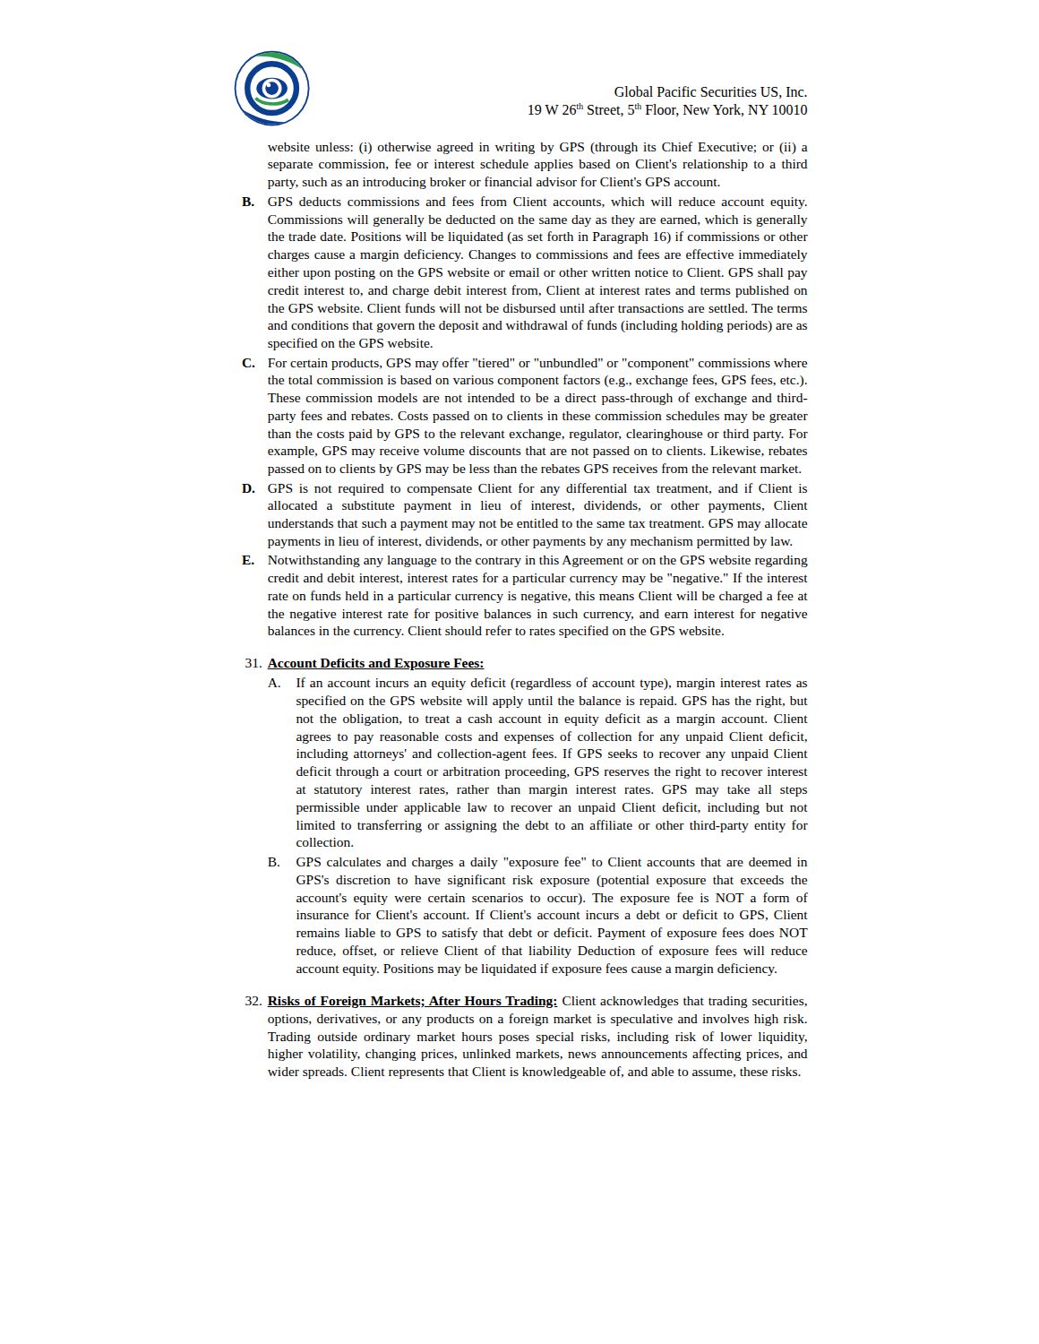Global Pacific Securities US, Inc.
19 W 26th Street, 5th Floor, New York, NY 10010
website unless: (i) otherwise agreed in writing by GPS (through its Chief Executive; or (ii) a separate commission, fee or interest schedule applies based on Client's relationship to a third party, such as an introducing broker or financial advisor for Client's GPS account.
B. GPS deducts commissions and fees from Client accounts, which will reduce account equity. Commissions will generally be deducted on the same day as they are earned, which is generally the trade date. Positions will be liquidated (as set forth in Paragraph 16) if commissions or other charges cause a margin deficiency. Changes to commissions and fees are effective immediately either upon posting on the GPS website or email or other written notice to Client. GPS shall pay credit interest to, and charge debit interest from, Client at interest rates and terms published on the GPS website. Client funds will not be disbursed until after transactions are settled. The terms and conditions that govern the deposit and withdrawal of funds (including holding periods) are as specified on the GPS website.
C. For certain products, GPS may offer "tiered" or "unbundled" or "component" commissions where the total commission is based on various component factors (e.g., exchange fees, GPS fees, etc.). These commission models are not intended to be a direct pass-through of exchange and third-party fees and rebates. Costs passed on to clients in these commission schedules may be greater than the costs paid by GPS to the relevant exchange, regulator, clearinghouse or third party. For example, GPS may receive volume discounts that are not passed on to clients. Likewise, rebates passed on to clients by GPS may be less than the rebates GPS receives from the relevant market.
D. GPS is not required to compensate Client for any differential tax treatment, and if Client is allocated a substitute payment in lieu of interest, dividends, or other payments, Client understands that such a payment may not be entitled to the same tax treatment. GPS may allocate payments in lieu of interest, dividends, or other payments by any mechanism permitted by law.
E. Notwithstanding any language to the contrary in this Agreement or on the GPS website regarding credit and debit interest, interest rates for a particular currency may be "negative." If the interest rate on funds held in a particular currency is negative, this means Client will be charged a fee at the negative interest rate for positive balances in such currency, and earn interest for negative balances in the currency. Client should refer to rates specified on the GPS website.
31. Account Deficits and Exposure Fees:
A. If an account incurs an equity deficit (regardless of account type), margin interest rates as specified on the GPS website will apply until the balance is repaid. GPS has the right, but not the obligation, to treat a cash account in equity deficit as a margin account. Client agrees to pay reasonable costs and expenses of collection for any unpaid Client deficit, including attorneys' and collection-agent fees. If GPS seeks to recover any unpaid Client deficit through a court or arbitration proceeding, GPS reserves the right to recover interest at statutory interest rates, rather than margin interest rates. GPS may take all steps permissible under applicable law to recover an unpaid Client deficit, including but not limited to transferring or assigning the debt to an affiliate or other third-party entity for collection.
B. GPS calculates and charges a daily "exposure fee" to Client accounts that are deemed in GPS's discretion to have significant risk exposure (potential exposure that exceeds the account's equity were certain scenarios to occur). The exposure fee is NOT a form of insurance for Client's account. If Client's account incurs a debt or deficit to GPS, Client remains liable to GPS to satisfy that debt or deficit. Payment of exposure fees does NOT reduce, offset, or relieve Client of that liability Deduction of exposure fees will reduce account equity. Positions may be liquidated if exposure fees cause a margin deficiency.
32.
Risks of Foreign Markets; After Hours Trading: Client acknowledges that trading securities, options, derivatives, or any products on a foreign market is speculative and involves high risk. Trading outside ordinary market hours poses special risks, including risk of lower liquidity, higher volatility, changing prices, unlinked markets, news announcements affecting prices, and wider spreads. Client represents that Client is knowledgeable of, and able to assume, these risks.